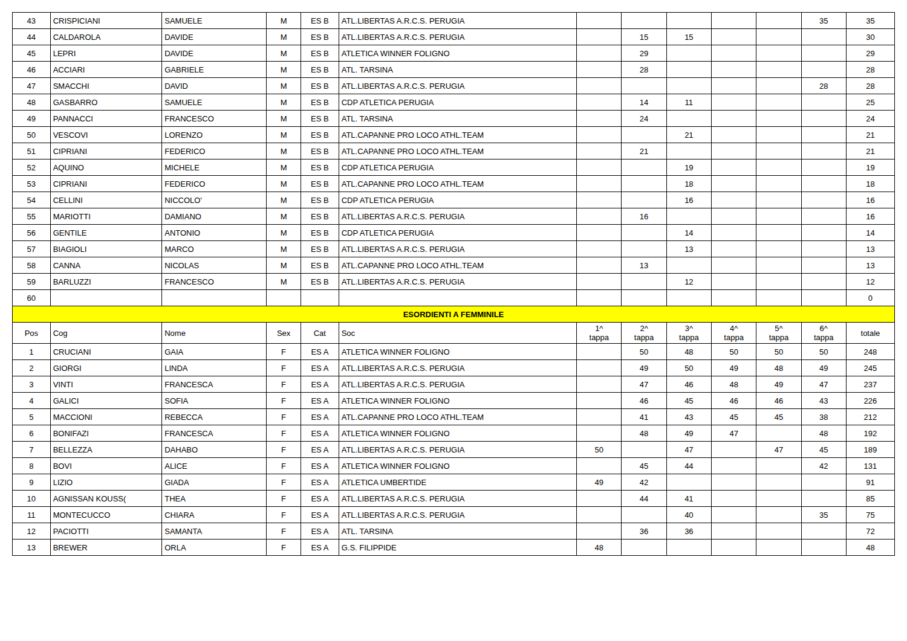| 43 | CRISPICIANI | SAMUELE | M | ES B | ATL.LIBERTAS A.R.C.S. PERUGIA | | | | | | 35 | 35 |
| 44 | CALDAROLA | DAVIDE | M | ES B | ATL.LIBERTAS A.R.C.S. PERUGIA | | 15 | 15 | | | | 30 |
| 45 | LEPRI | DAVIDE | M | ES B | ATLETICA WINNER FOLIGNO | | 29 | | | | | 29 |
| 46 | ACCIARI | GABRIELE | M | ES B | ATL. TARSINA | | 28 | | | | | 28 |
| 47 | SMACCHI | DAVID | M | ES B | ATL.LIBERTAS A.R.C.S. PERUGIA | | | | | | 28 | 28 |
| 48 | GASBARRO | SAMUELE | M | ES B | CDP ATLETICA PERUGIA | | 14 | 11 | | | | 25 |
| 49 | PANNACCI | FRANCESCO | M | ES B | ATL. TARSINA | | 24 | | | | | 24 |
| 50 | VESCOVI | LORENZO | M | ES B | ATL.CAPANNE PRO LOCO ATHL.TEAM | | | 21 | | | | 21 |
| 51 | CIPRIANI | FEDERICO | M | ES B | ATL.CAPANNE PRO LOCO ATHL.TEAM | | 21 | | | | | 21 |
| 52 | AQUINO | MICHELE | M | ES B | CDP ATLETICA PERUGIA | | | 19 | | | | 19 |
| 53 | CIPRIANI | FEDERICO | M | ES B | ATL.CAPANNE PRO LOCO ATHL.TEAM | | | 18 | | | | 18 |
| 54 | CELLINI | NICCOLO' | M | ES B | CDP ATLETICA PERUGIA | | | 16 | | | | 16 |
| 55 | MARIOTTI | DAMIANO | M | ES B | ATL.LIBERTAS A.R.C.S. PERUGIA | | 16 | | | | | 16 |
| 56 | GENTILE | ANTONIO | M | ES B | CDP ATLETICA PERUGIA | | | 14 | | | | 14 |
| 57 | BIAGIOLI | MARCO | M | ES B | ATL.LIBERTAS A.R.C.S. PERUGIA | | | 13 | | | | 13 |
| 58 | CANNA | NICOLAS | M | ES B | ATL.CAPANNE PRO LOCO ATHL.TEAM | | 13 | | | | | 13 |
| 59 | BARLUZZI | FRANCESCO | M | ES B | ATL.LIBERTAS A.R.C.S. PERUGIA | | | 12 | | | | 12 |
| 60 | | | | | | | | | | | | 0 |
| ESORDIENTI A FEMMINILE |
| Pos | Cog | Nome | Sex | Cat | Soc | 1^ tappa | 2^ tappa | 3^ tappa | 4^ tappa | 5^ tappa | 6^ tappa | totale |
| 1 | CRUCIANI | GAIA | F | ES A | ATLETICA WINNER FOLIGNO | | 50 | 48 | 50 | 50 | 50 | 248 |
| 2 | GIORGI | LINDA | F | ES A | ATL.LIBERTAS A.R.C.S. PERUGIA | | 49 | 50 | 49 | 48 | 49 | 245 |
| 3 | VINTI | FRANCESCA | F | ES A | ATL.LIBERTAS A.R.C.S. PERUGIA | | 47 | 46 | 48 | 49 | 47 | 237 |
| 4 | GALICI | SOFIA | F | ES A | ATLETICA WINNER FOLIGNO | | 46 | 45 | 46 | 46 | 43 | 226 |
| 5 | MACCIONI | REBECCA | F | ES A | ATL.CAPANNE PRO LOCO ATHL.TEAM | | 41 | 43 | 45 | 45 | 38 | 212 |
| 6 | BONIFAZI | FRANCESCA | F | ES A | ATLETICA WINNER FOLIGNO | | 48 | 49 | 47 | | 48 | 192 |
| 7 | BELLEZZA | DAHABO | F | ES A | ATL.LIBERTAS A.R.C.S. PERUGIA | 50 | | 47 | | 47 | 45 | 189 |
| 8 | BOVI | ALICE | F | ES A | ATLETICA WINNER FOLIGNO | | 45 | 44 | | | 42 | 131 |
| 9 | LIZIO | GIADA | F | ES A | ATLETICA UMBERTIDE | 49 | 42 | | | | | 91 |
| 10 | AGNISSAN KOUSS( | THEA | F | ES A | ATL.LIBERTAS A.R.C.S. PERUGIA | | 44 | 41 | | | | 85 |
| 11 | MONTECUCCO | CHIARA | F | ES A | ATL.LIBERTAS A.R.C.S. PERUGIA | | | 40 | | | 35 | 75 |
| 12 | PACIOTTI | SAMANTA | F | ES A | ATL. TARSINA | | 36 | 36 | | | | 72 |
| 13 | BREWER | ORLA | F | ES A | G.S. FILIPPIDE | 48 | | | | | | 48 |